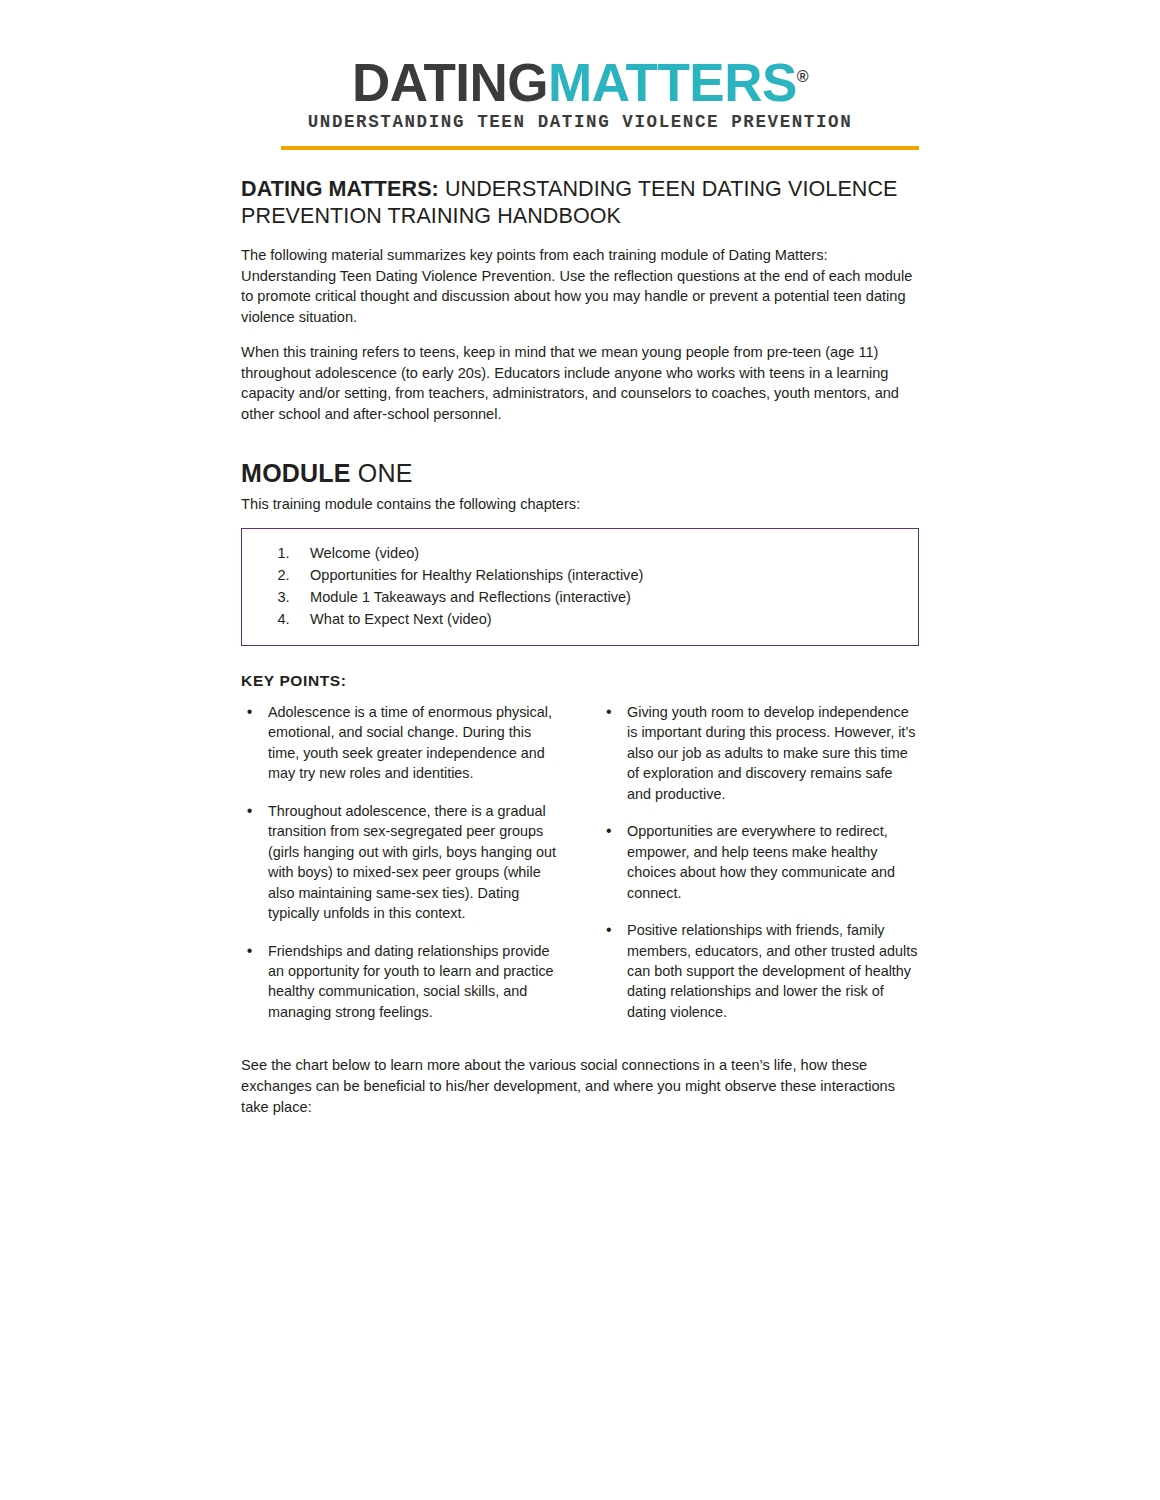DATING MATTERS®
UNDERSTANDING TEEN DATING VIOLENCE PREVENTION
DATING MATTERS: UNDERSTANDING TEEN DATING VIOLENCE PREVENTION TRAINING HANDBOOK
The following material summarizes key points from each training module of Dating Matters: Understanding Teen Dating Violence Prevention. Use the reflection questions at the end of each module to promote critical thought and discussion about how you may handle or prevent a potential teen dating violence situation.
When this training refers to teens, keep in mind that we mean young people from pre-teen (age 11) throughout adolescence (to early 20s). Educators include anyone who works with teens in a learning capacity and/or setting, from teachers, administrators, and counselors to coaches, youth mentors, and other school and after-school personnel.
MODULE ONE
This training module contains the following chapters:
1. Welcome (video)
2. Opportunities for Healthy Relationships (interactive)
3. Module 1 Takeaways and Reflections (interactive)
4. What to Expect Next (video)
KEY POINTS:
Adolescence is a time of enormous physical, emotional, and social change. During this time, youth seek greater independence and may try new roles and identities.
Throughout adolescence, there is a gradual transition from sex-segregated peer groups (girls hanging out with girls, boys hanging out with boys) to mixed-sex peer groups (while also maintaining same-sex ties). Dating typically unfolds in this context.
Friendships and dating relationships provide an opportunity for youth to learn and practice healthy communication, social skills, and managing strong feelings.
Giving youth room to develop independence is important during this process. However, it’s also our job as adults to make sure this time of exploration and discovery remains safe and productive.
Opportunities are everywhere to redirect, empower, and help teens make healthy choices about how they communicate and connect.
Positive relationships with friends, family members, educators, and other trusted adults can both support the development of healthy dating relationships and lower the risk of dating violence.
See the chart below to learn more about the various social connections in a teen’s life, how these exchanges can be beneficial to his/her development, and where you might observe these interactions take place: